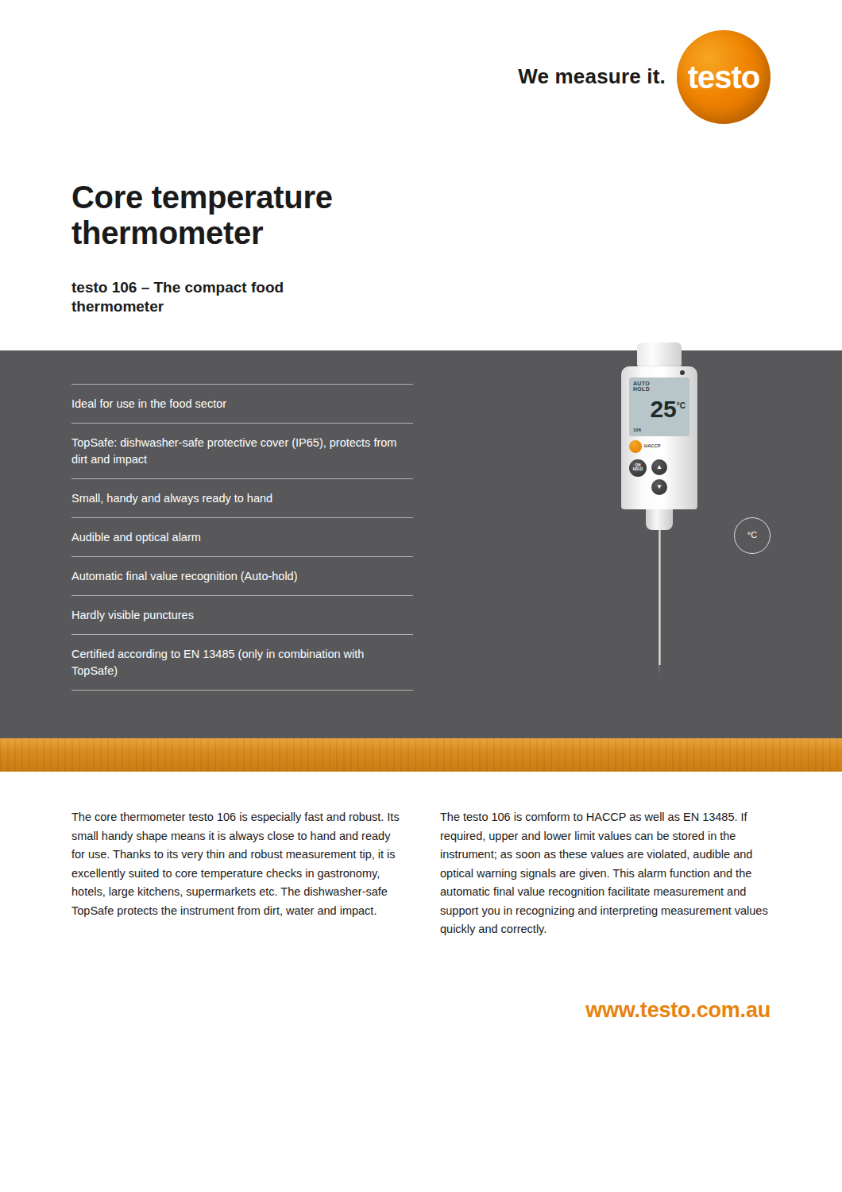We measure it.
testo
Core temperature
thermometer
testo 106 – The compact food
thermometer
Ideal for use in the food sector
TopSafe: dishwasher-safe protective cover (IP65), protects from dirt and impact
Small, handy and always ready to hand
Audible and optical alarm
Automatic final value recognition (Auto-hold)
Hardly visible punctures
Certified according to EN 13485 (only in combination with TopSafe)
°C
AUTO
HOLD
25°C
106
HACCP
ON
HOLD
▲
▼
The core thermometer testo 106 is especially fast and robust. Its small handy shape means it is always close to hand and ready for use. Thanks to its very thin and robust measurement tip, it is excellently suited to core temperature checks in gastronomy, hotels, large kitchens, supermarkets etc. The dishwasher-safe TopSafe protects the instrument from dirt, water and impact.
The testo 106 is comform to HACCP as well as EN 13485. If required, upper and lower limit values can be stored in the instrument; as soon as these values are violated, audible and optical warning signals are given. This alarm function and the automatic final value recognition facilitate measurement and support you in recognizing and interpreting measurement values quickly and correctly.
www.testo.com.au